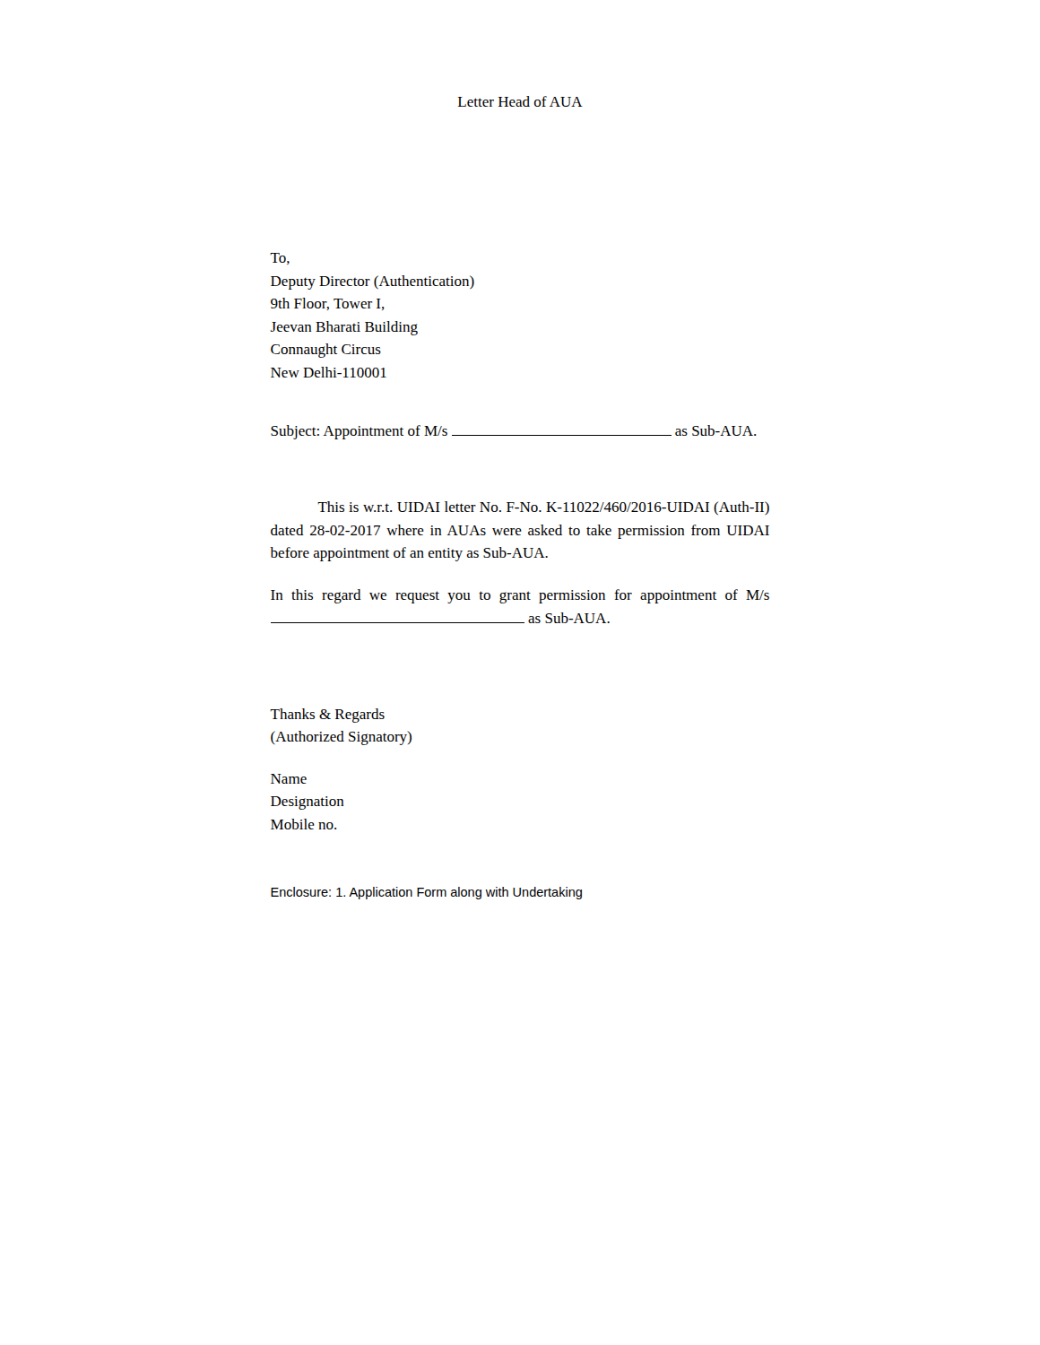Letter Head of AUA
To,
Deputy Director (Authentication)
9th Floor, Tower I,
Jeevan Bharati Building
Connaught Circus
New Delhi-110001
Subject: Appointment of M/s as Sub-AUA.
This is w.r.t. UIDAI letter No. F-No. K-11022/460/2016-UIDAI (Auth-II) dated 28-02-2017 where in AUAs were asked to take permission from UIDAI before appointment of an entity as Sub-AUA.
In this regard we request you to grant permission for appointment of M/s as Sub-AUA.
Thanks & Regards
(Authorized Signatory)
Name
Designation
Mobile no.
Enclosure: 1. Application Form along with Undertaking